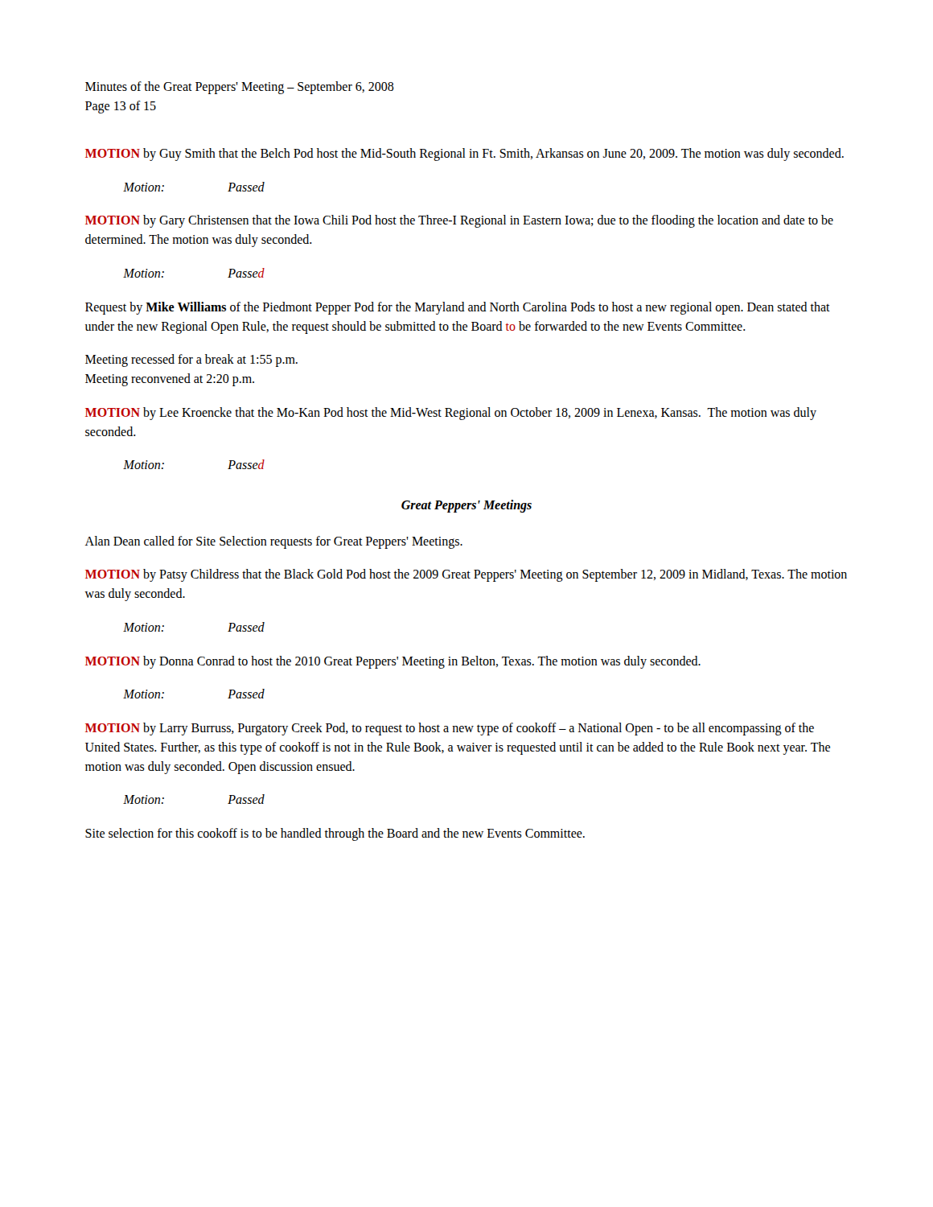Minutes of the Great Peppers' Meeting – September 6, 2008
Page 13 of 15
MOTION by Guy Smith that the Belch Pod host the Mid-South Regional in Ft. Smith, Arkansas on June 20, 2009. The motion was duly seconded.
Motion: Passed
MOTION by Gary Christensen that the Iowa Chili Pod host the Three-I Regional in Eastern Iowa; due to the flooding the location and date to be determined. The motion was duly seconded.
Motion: Passed
Request by Mike Williams of the Piedmont Pepper Pod for the Maryland and North Carolina Pods to host a new regional open. Dean stated that under the new Regional Open Rule, the request should be submitted to the Board to be forwarded to the new Events Committee.
Meeting recessed for a break at 1:55 p.m.
Meeting reconvened at 2:20 p.m.
MOTION by Lee Kroencke that the Mo-Kan Pod host the Mid-West Regional on October 18, 2009 in Lenexa, Kansas. The motion was duly seconded.
Motion: Passed
Great Peppers' Meetings
Alan Dean called for Site Selection requests for Great Peppers' Meetings.
MOTION by Patsy Childress that the Black Gold Pod host the 2009 Great Peppers' Meeting on September 12, 2009 in Midland, Texas. The motion was duly seconded.
Motion: Passed
MOTION by Donna Conrad to host the 2010 Great Peppers' Meeting in Belton, Texas. The motion was duly seconded.
Motion: Passed
MOTION by Larry Burruss, Purgatory Creek Pod, to request to host a new type of cookoff – a National Open - to be all encompassing of the United States. Further, as this type of cookoff is not in the Rule Book, a waiver is requested until it can be added to the Rule Book next year. The motion was duly seconded. Open discussion ensued.
Motion: Passed
Site selection for this cookoff is to be handled through the Board and the new Events Committee.